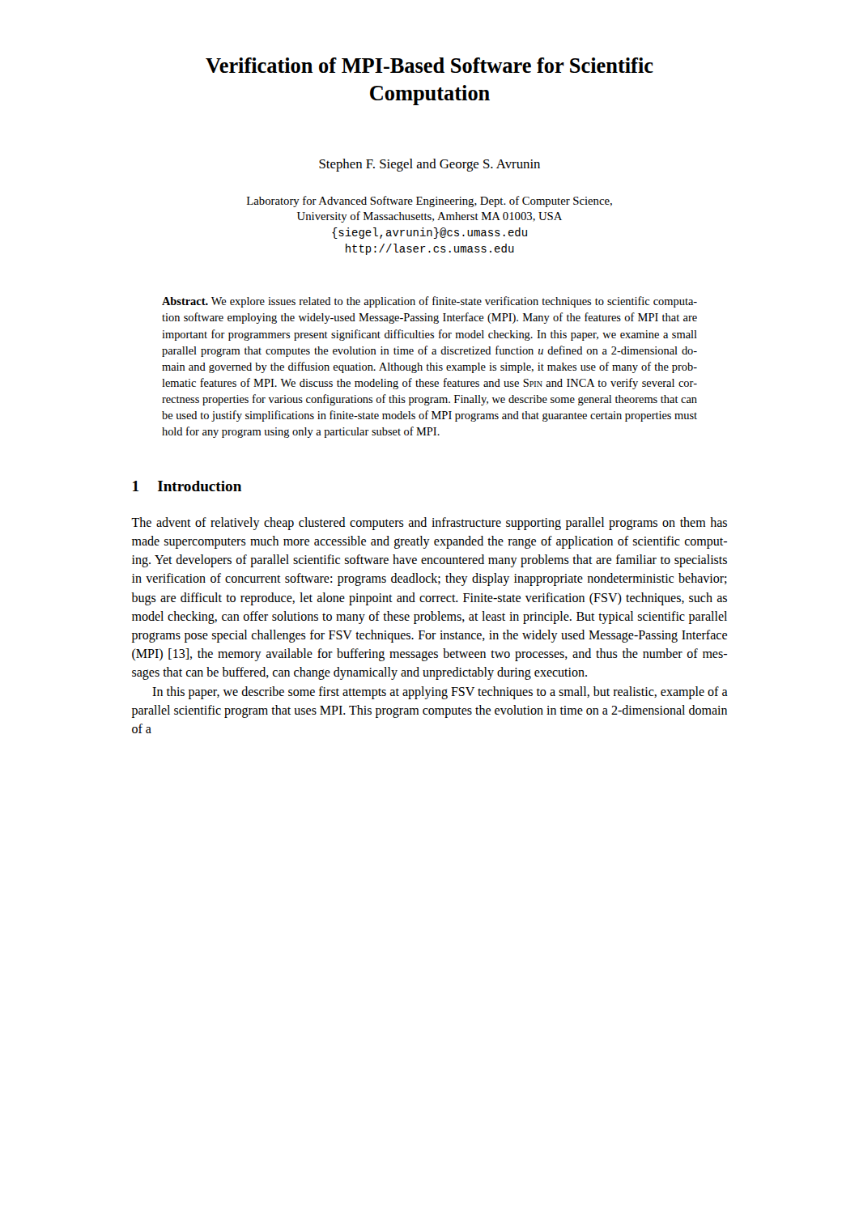Verification of MPI-Based Software for Scientific
Computation
Stephen F. Siegel and George S. Avrunin
Laboratory for Advanced Software Engineering, Dept. of Computer Science,
University of Massachusetts, Amherst MA 01003, USA
{siegel,avrunin}@cs.umass.edu
http://laser.cs.umass.edu
Abstract. We explore issues related to the application of finite-state verification techniques to scientific computation software employing the widely-used Message-Passing Interface (MPI). Many of the features of MPI that are important for programmers present significant difficulties for model checking. In this paper, we examine a small parallel program that computes the evolution in time of a discretized function u defined on a 2-dimensional domain and governed by the diffusion equation. Although this example is simple, it makes use of many of the problematic features of MPI. We discuss the modeling of these features and use Spin and INCA to verify several correctness properties for various configurations of this program. Finally, we describe some general theorems that can be used to justify simplifications in finite-state models of MPI programs and that guarantee certain properties must hold for any program using only a particular subset of MPI.
1 Introduction
The advent of relatively cheap clustered computers and infrastructure supporting parallel programs on them has made supercomputers much more accessible and greatly expanded the range of application of scientific computing. Yet developers of parallel scientific software have encountered many problems that are familiar to specialists in verification of concurrent software: programs deadlock; they display inappropriate nondeterministic behavior; bugs are difficult to reproduce, let alone pinpoint and correct. Finite-state verification (FSV) techniques, such as model checking, can offer solutions to many of these problems, at least in principle. But typical scientific parallel programs pose special challenges for FSV techniques. For instance, in the widely used Message-Passing Interface (MPI) [13], the memory available for buffering messages between two processes, and thus the number of messages that can be buffered, can change dynamically and unpredictably during execution.
In this paper, we describe some first attempts at applying FSV techniques to a small, but realistic, example of a parallel scientific program that uses MPI. This program computes the evolution in time on a 2-dimensional domain of a